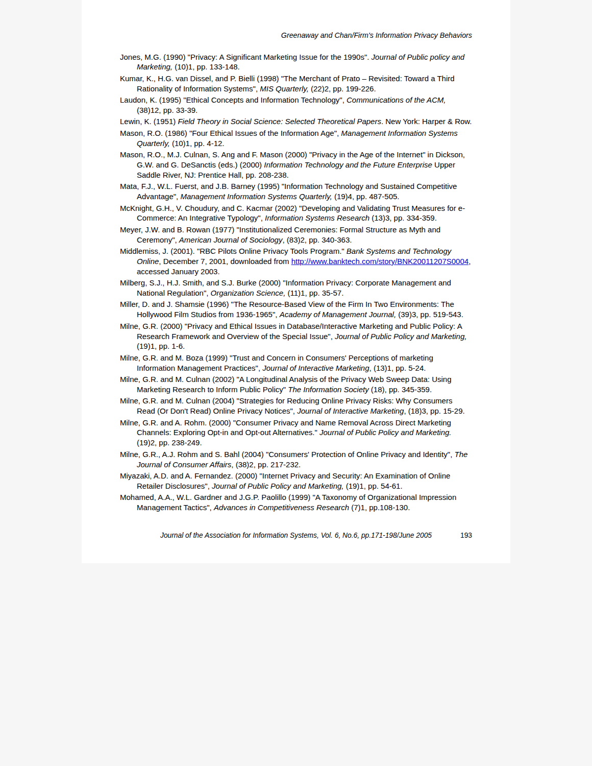Greenaway and Chan/Firm's Information Privacy Behaviors
Jones, M.G. (1990) "Privacy: A Significant Marketing Issue for the 1990s". Journal of Public policy and Marketing, (10)1, pp. 133-148.
Kumar, K., H.G. van Dissel, and P. Bielli (1998) "The Merchant of Prato – Revisited: Toward a Third Rationality of Information Systems", MIS Quarterly, (22)2, pp. 199-226.
Laudon, K. (1995) "Ethical Concepts and Information Technology", Communications of the ACM, (38)12, pp. 33-39.
Lewin, K. (1951) Field Theory in Social Science: Selected Theoretical Papers. New York: Harper & Row.
Mason, R.O. (1986) "Four Ethical Issues of the Information Age", Management Information Systems Quarterly, (10)1, pp. 4-12.
Mason, R.O., M.J. Culnan, S. Ang and F. Mason (2000) "Privacy in the Age of the Internet" in Dickson, G.W. and G. DeSanctis (eds.) (2000) Information Technology and the Future Enterprise Upper Saddle River, NJ: Prentice Hall, pp. 208-238.
Mata, F.J., W.L. Fuerst, and J.B. Barney (1995) "Information Technology and Sustained Competitive Advantage", Management Information Systems Quarterly, (19)4, pp. 487-505.
McKnight, G.H., V. Choudury, and C. Kacmar (2002) "Developing and Validating Trust Measures for e-Commerce: An Integrative Typology", Information Systems Research (13)3, pp. 334-359.
Meyer, J.W. and B. Rowan (1977) "Institutionalized Ceremonies: Formal Structure as Myth and Ceremony", American Journal of Sociology, (83)2, pp. 340-363.
Middlemiss, J. (2001). "RBC Pilots Online Privacy Tools Program." Bank Systems and Technology Online, December 7, 2001, downloaded from http://www.banktech.com/story/BNK20011207S0004, accessed January 2003.
Milberg, S.J., H.J. Smith, and S.J. Burke (2000) "Information Privacy: Corporate Management and National Regulation", Organization Science, (11)1, pp. 35-57.
Miller, D. and J. Shamsie (1996) "The Resource-Based View of the Firm In Two Environments: The Hollywood Film Studios from 1936-1965", Academy of Management Journal, (39)3, pp. 519-543.
Milne, G.R. (2000) "Privacy and Ethical Issues in Database/Interactive Marketing and Public Policy: A Research Framework and Overview of the Special Issue", Journal of Public Policy and Marketing, (19)1, pp. 1-6.
Milne, G.R. and M. Boza (1999) "Trust and Concern in Consumers' Perceptions of marketing Information Management Practices", Journal of Interactive Marketing, (13)1, pp. 5-24.
Milne, G.R. and M. Culnan (2002) "A Longitudinal Analysis of the Privacy Web Sweep Data: Using Marketing Research to Inform Public Policy" The Information Society (18), pp. 345-359.
Milne, G.R. and M. Culnan (2004) "Strategies for Reducing Online Privacy Risks: Why Consumers Read (Or Don't Read) Online Privacy Notices", Journal of Interactive Marketing, (18)3, pp. 15-29.
Milne, G.R. and A. Rohm. (2000) "Consumer Privacy and Name Removal Across Direct Marketing Channels: Exploring Opt-in and Opt-out Alternatives." Journal of Public Policy and Marketing. (19)2, pp. 238-249.
Milne, G.R., A.J. Rohm and S. Bahl (2004) "Consumers' Protection of Online Privacy and Identity", The Journal of Consumer Affairs, (38)2, pp. 217-232.
Miyazaki, A.D. and A. Fernandez. (2000) "Internet Privacy and Security: An Examination of Online Retailer Disclosures", Journal of Public Policy and Marketing, (19)1, pp. 54-61.
Mohamed, A.A., W.L. Gardner and J.G.P. Paolillo (1999) "A Taxonomy of Organizational Impression Management Tactics", Advances in Competitiveness Research (7)1, pp.108-130.
Journal of the Association for Information Systems, Vol. 6, No.6, pp.171-198/June 2005 193